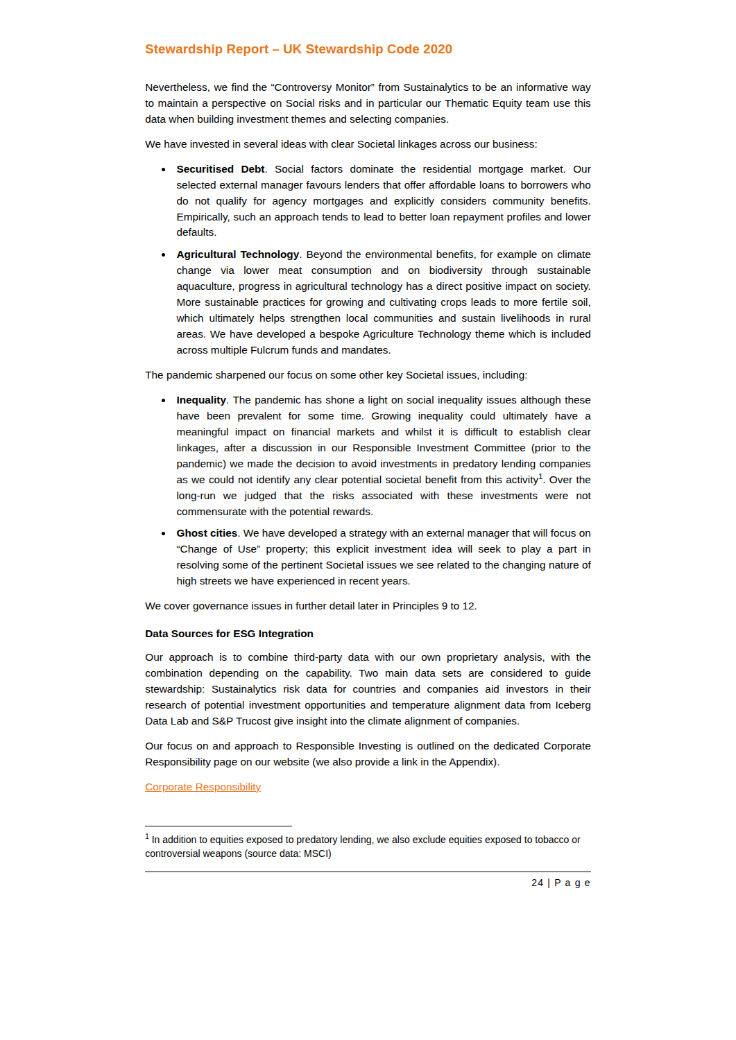Stewardship Report – UK Stewardship Code 2020
Nevertheless, we find the “Controversy Monitor” from Sustainalytics to be an informative way to maintain a perspective on Social risks and in particular our Thematic Equity team use this data when building investment themes and selecting companies.
We have invested in several ideas with clear Societal linkages across our business:
Securitised Debt. Social factors dominate the residential mortgage market. Our selected external manager favours lenders that offer affordable loans to borrowers who do not qualify for agency mortgages and explicitly considers community benefits. Empirically, such an approach tends to lead to better loan repayment profiles and lower defaults.
Agricultural Technology. Beyond the environmental benefits, for example on climate change via lower meat consumption and on biodiversity through sustainable aquaculture, progress in agricultural technology has a direct positive impact on society. More sustainable practices for growing and cultivating crops leads to more fertile soil, which ultimately helps strengthen local communities and sustain livelihoods in rural areas. We have developed a bespoke Agriculture Technology theme which is included across multiple Fulcrum funds and mandates.
The pandemic sharpened our focus on some other key Societal issues, including:
Inequality. The pandemic has shone a light on social inequality issues although these have been prevalent for some time. Growing inequality could ultimately have a meaningful impact on financial markets and whilst it is difficult to establish clear linkages, after a discussion in our Responsible Investment Committee (prior to the pandemic) we made the decision to avoid investments in predatory lending companies as we could not identify any clear potential societal benefit from this activity1. Over the long-run we judged that the risks associated with these investments were not commensurate with the potential rewards.
Ghost cities. We have developed a strategy with an external manager that will focus on “Change of Use” property; this explicit investment idea will seek to play a part in resolving some of the pertinent Societal issues we see related to the changing nature of high streets we have experienced in recent years.
We cover governance issues in further detail later in Principles 9 to 12.
Data Sources for ESG Integration
Our approach is to combine third-party data with our own proprietary analysis, with the combination depending on the capability. Two main data sets are considered to guide stewardship: Sustainalytics risk data for countries and companies aid investors in their research of potential investment opportunities and temperature alignment data from Iceberg Data Lab and S&P Trucost give insight into the climate alignment of companies.
Our focus on and approach to Responsible Investing is outlined on the dedicated Corporate Responsibility page on our website (we also provide a link in the Appendix).
Corporate Responsibility
1 In addition to equities exposed to predatory lending, we also exclude equities exposed to tobacco or controversial weapons (source data: MSCI)
24 | P a g e